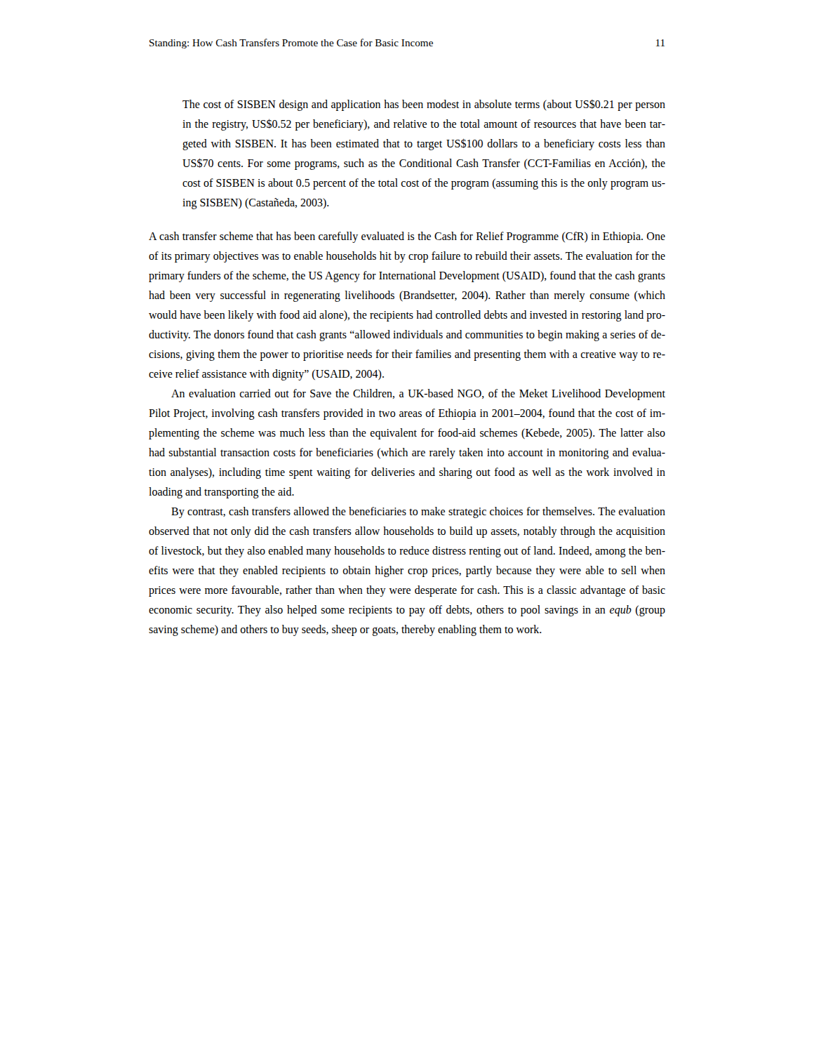Standing: How Cash Transfers Promote the Case for Basic Income 11
The cost of SISBEN design and application has been modest in absolute terms (about US$0.21 per person in the registry, US$0.52 per beneficiary), and relative to the total amount of resources that have been targeted with SISBEN. It has been estimated that to target US$100 dollars to a beneficiary costs less than US$70 cents. For some programs, such as the Conditional Cash Transfer (CCT-Familias en Acción), the cost of SISBEN is about 0.5 percent of the total cost of the program (assuming this is the only program using SISBEN) (Castañeda, 2003).
A cash transfer scheme that has been carefully evaluated is the Cash for Relief Programme (CfR) in Ethiopia. One of its primary objectives was to enable households hit by crop failure to rebuild their assets. The evaluation for the primary funders of the scheme, the US Agency for International Development (USAID), found that the cash grants had been very successful in regenerating livelihoods (Brandsetter, 2004). Rather than merely consume (which would have been likely with food aid alone), the recipients had controlled debts and invested in restoring land productivity. The donors found that cash grants “allowed individuals and communities to begin making a series of decisions, giving them the power to prioritise needs for their families and presenting them with a creative way to receive relief assistance with dignity” (USAID, 2004).
An evaluation carried out for Save the Children, a UK-based NGO, of the Meket Livelihood Development Pilot Project, involving cash transfers provided in two areas of Ethiopia in 2001–2004, found that the cost of implementing the scheme was much less than the equivalent for food-aid schemes (Kebede, 2005). The latter also had substantial transaction costs for beneficiaries (which are rarely taken into account in monitoring and evaluation analyses), including time spent waiting for deliveries and sharing out food as well as the work involved in loading and transporting the aid.
By contrast, cash transfers allowed the beneficiaries to make strategic choices for themselves. The evaluation observed that not only did the cash transfers allow households to build up assets, notably through the acquisition of livestock, but they also enabled many households to reduce distress renting out of land. Indeed, among the benefits were that they enabled recipients to obtain higher crop prices, partly because they were able to sell when prices were more favourable, rather than when they were desperate for cash. This is a classic advantage of basic economic security. They also helped some recipients to pay off debts, others to pool savings in an equb (group saving scheme) and others to buy seeds, sheep or goats, thereby enabling them to work.